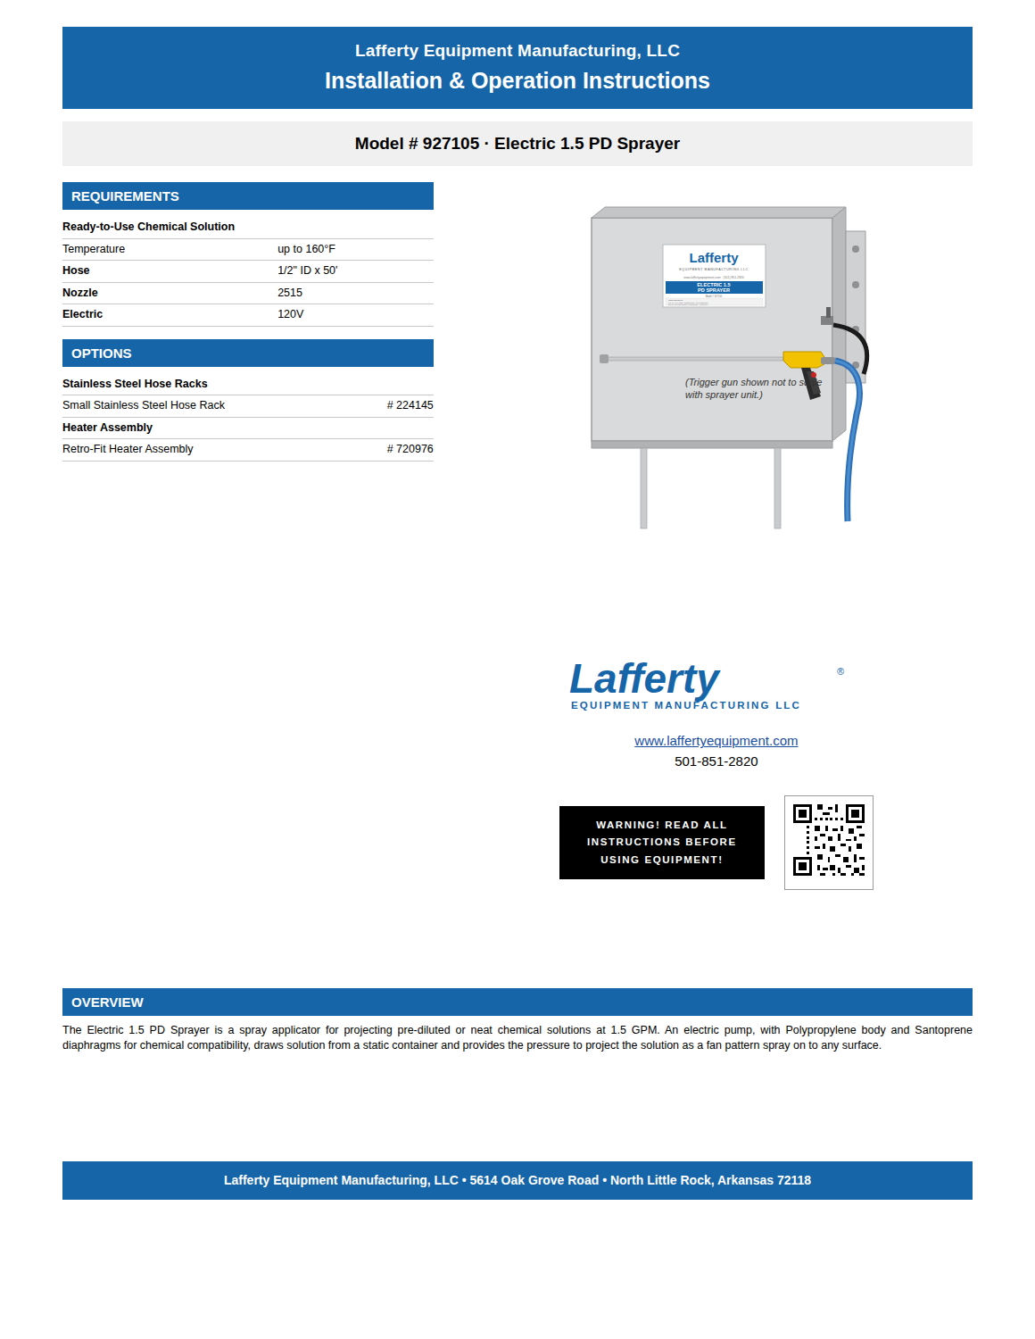Lafferty Equipment Manufacturing, LLC
Installation & Operation Instructions
Model # 927105 · Electric 1.5 PD Sprayer
REQUIREMENTS
| Ready-to-Use Chemical Solution |
| Temperature | up to 160°F |
| Hose | 1/2" ID x 50' |
| Nozzle | 2515 |
| Electric | 120V |
OPTIONS
| Stainless Steel Hose Racks |
| Small Stainless Steel Hose Rack | # 224145 |
| Heater Assembly |
| Retro-Fit Heater Assembly | # 720976 |
Lafferty EQUIPMENT MANUFACTURING LLC www.laffertyequipment.com · (501) 851-2820 ELECTRIC 1.5 PD SPRAYER Model # 927105 REQUIREMENTS: 1/2" I.D. x 50' HOSE · NOZZLE 2515 · 120V ELECTRIC READY-TO-USE CHEMICAL SOLUTION · UP TO 160°F (Trigger gun shown not to scale with sprayer unit.)
Lafferty ® EQUIPMENT MANUFACTURING LLC
www.laffertyequipment.com
501-851-2820
WARNING! READ ALL INSTRUCTIONS BEFORE USING EQUIPMENT!
OVERVIEW
The Electric 1.5 PD Sprayer is a spray applicator for projecting pre-diluted or neat chemical solutions at 1.5 GPM. An electric pump, with Polypropylene body and Santoprene diaphragms for chemical compatibility, draws solution from a static container and provides the pressure to project the solution as a fan pattern spray on to any surface.
Lafferty Equipment Manufacturing, LLC • 5614 Oak Grove Road • North Little Rock, Arkansas 72118